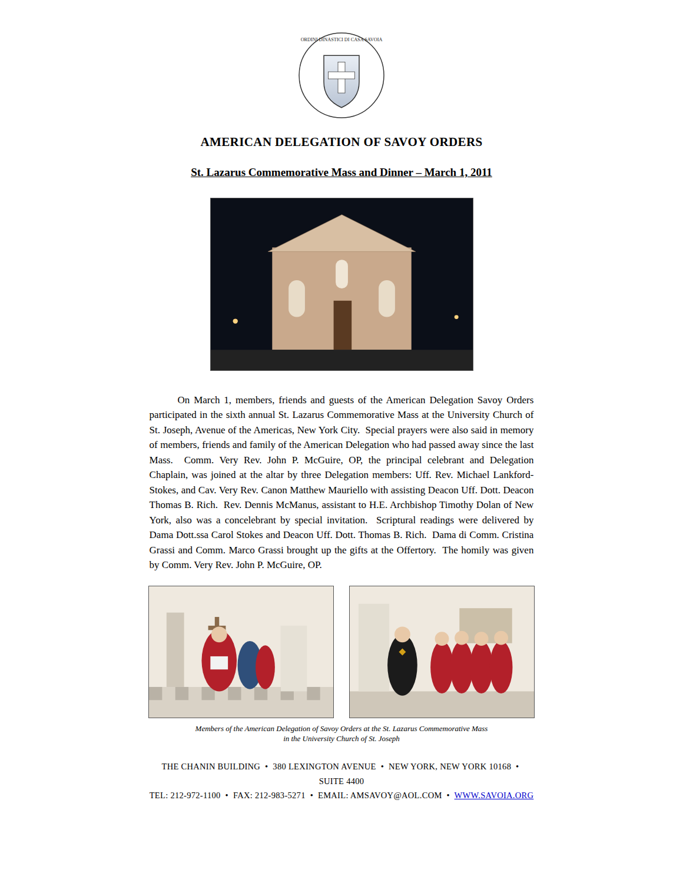AMERICAN DELEGATION OF SAVOY ORDERS
St. Lazarus Commemorative Mass and Dinner – March 1, 2011
On March 1, members, friends and guests of the American Delegation Savoy Orders participated in the sixth annual St. Lazarus Commemorative Mass at the University Church of St. Joseph, Avenue of the Americas, New York City. Special prayers were also said in memory of members, friends and family of the American Delegation who had passed away since the last Mass. Comm. Very Rev. John P. McGuire, OP, the principal celebrant and Delegation Chaplain, was joined at the altar by three Delegation members: Uff. Rev. Michael Lankford-Stokes, and Cav. Very Rev. Canon Matthew Mauriello with assisting Deacon Uff. Dott. Deacon Thomas B. Rich. Rev. Dennis McManus, assistant to H.E. Archbishop Timothy Dolan of New York, also was a concelebrant by special invitation. Scriptural readings were delivered by Dama Dott.ssa Carol Stokes and Deacon Uff. Dott. Thomas B. Rich. Dama di Comm. Cristina Grassi and Comm. Marco Grassi brought up the gifts at the Offertory. The homily was given by Comm. Very Rev. John P. McGuire, OP.
Members of the American Delegation of Savoy Orders at the St. Lazarus Commemorative Mass
in the University Church of St. Joseph
THE CHANIN BUILDING • 380 LEXINGTON AVENUE • NEW YORK, NEW YORK 10168 • SUITE 4400
TEL: 212-972-1100 • FAX: 212-983-5271 • EMAIL: AMSAVOY@AOL.COM • WWW.SAVOIA.ORG